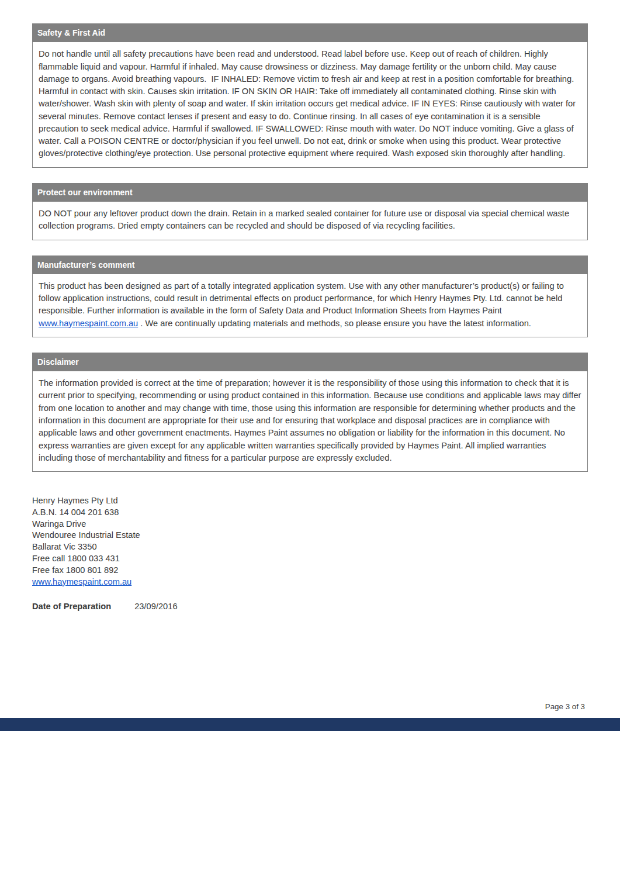Safety & First Aid
Do not handle until all safety precautions have been read and understood. Read label before use. Keep out of reach of children. Highly flammable liquid and vapour. Harmful if inhaled. May cause drowsiness or dizziness. May damage fertility or the unborn child. May cause damage to organs. Avoid breathing vapours. IF INHALED: Remove victim to fresh air and keep at rest in a position comfortable for breathing. Harmful in contact with skin. Causes skin irritation. IF ON SKIN OR HAIR: Take off immediately all contaminated clothing. Rinse skin with water/shower. Wash skin with plenty of soap and water. If skin irritation occurs get medical advice. IF IN EYES: Rinse cautiously with water for several minutes. Remove contact lenses if present and easy to do. Continue rinsing. In all cases of eye contamination it is a sensible precaution to seek medical advice. Harmful if swallowed. IF SWALLOWED: Rinse mouth with water. Do NOT induce vomiting. Give a glass of water. Call a POISON CENTRE or doctor/physician if you feel unwell. Do not eat, drink or smoke when using this product. Wear protective gloves/protective clothing/eye protection. Use personal protective equipment where required. Wash exposed skin thoroughly after handling.
Protect our environment
DO NOT pour any leftover product down the drain. Retain in a marked sealed container for future use or disposal via special chemical waste collection programs. Dried empty containers can be recycled and should be disposed of via recycling facilities.
Manufacturer’s comment
This product has been designed as part of a totally integrated application system. Use with any other manufacturer’s product(s) or failing to follow application instructions, could result in detrimental effects on product performance, for which Henry Haymes Pty. Ltd. cannot be held responsible. Further information is available in the form of Safety Data and Product Information Sheets from Haymes Paint www.haymespaint.com.au . We are continually updating materials and methods, so please ensure you have the latest information.
Disclaimer
The information provided is correct at the time of preparation; however it is the responsibility of those using this information to check that it is current prior to specifying, recommending or using product contained in this information. Because use conditions and applicable laws may differ from one location to another and may change with time, those using this information are responsible for determining whether products and the information in this document are appropriate for their use and for ensuring that workplace and disposal practices are in compliance with applicable laws and other government enactments. Haymes Paint assumes no obligation or liability for the information in this document. No express warranties are given except for any applicable written warranties specifically provided by Haymes Paint. All implied warranties including those of merchantability and fitness for a particular purpose are expressly excluded.
Henry Haymes Pty Ltd
A.B.N. 14 004 201 638
Waringa Drive
Wendouree Industrial Estate
Ballarat Vic 3350
Free call 1800 033 431
Free fax 1800 801 892
www.haymespaint.com.au
Date of Preparation23/09/2016
Page 3 of 3